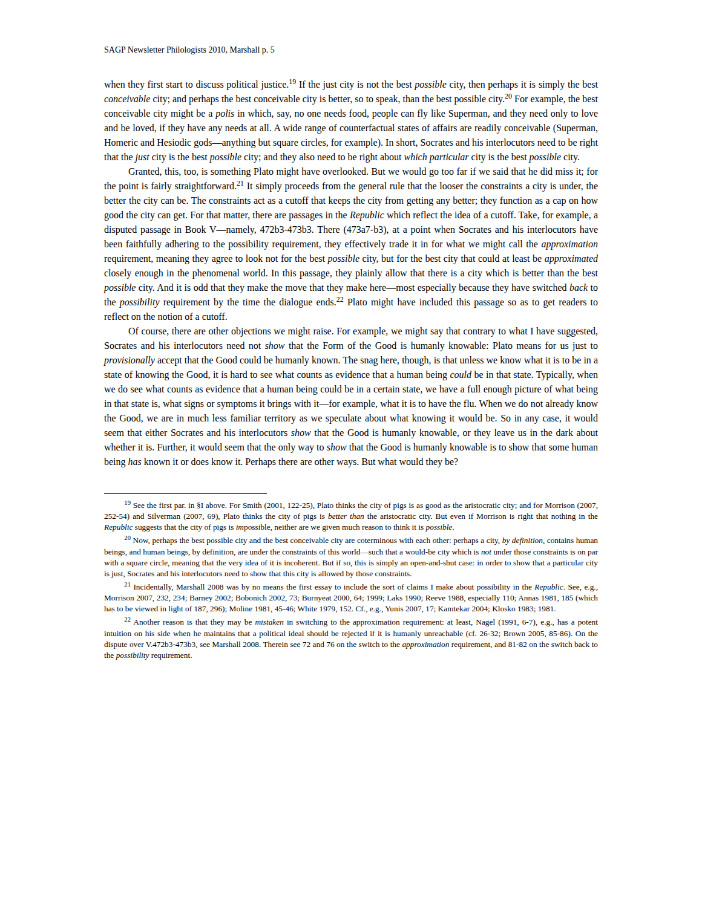SAGP Newsletter Philologists 2010, Marshall p. 5
when they first start to discuss political justice.19 If the just city is not the best possible city, then perhaps it is simply the best conceivable city; and perhaps the best conceivable city is better, so to speak, than the best possible city.20 For example, the best conceivable city might be a polis in which, say, no one needs food, people can fly like Superman, and they need only to love and be loved, if they have any needs at all. A wide range of counterfactual states of affairs are readily conceivable (Superman, Homeric and Hesiodic gods—anything but square circles, for example). In short, Socrates and his interlocutors need to be right that the just city is the best possible city; and they also need to be right about which particular city is the best possible city.
Granted, this, too, is something Plato might have overlooked. But we would go too far if we said that he did miss it; for the point is fairly straightforward.21 It simply proceeds from the general rule that the looser the constraints a city is under, the better the city can be. The constraints act as a cutoff that keeps the city from getting any better; they function as a cap on how good the city can get. For that matter, there are passages in the Republic which reflect the idea of a cutoff. Take, for example, a disputed passage in Book V—namely, 472b3-473b3. There (473a7-b3), at a point when Socrates and his interlocutors have been faithfully adhering to the possibility requirement, they effectively trade it in for what we might call the approximation requirement, meaning they agree to look not for the best possible city, but for the best city that could at least be approximated closely enough in the phenomenal world. In this passage, they plainly allow that there is a city which is better than the best possible city. And it is odd that they make the move that they make here—most especially because they have switched back to the possibility requirement by the time the dialogue ends.22 Plato might have included this passage so as to get readers to reflect on the notion of a cutoff.
Of course, there are other objections we might raise. For example, we might say that contrary to what I have suggested, Socrates and his interlocutors need not show that the Form of the Good is humanly knowable: Plato means for us just to provisionally accept that the Good could be humanly known. The snag here, though, is that unless we know what it is to be in a state of knowing the Good, it is hard to see what counts as evidence that a human being could be in that state. Typically, when we do see what counts as evidence that a human being could be in a certain state, we have a full enough picture of what being in that state is, what signs or symptoms it brings with it—for example, what it is to have the flu. When we do not already know the Good, we are in much less familiar territory as we speculate about what knowing it would be. So in any case, it would seem that either Socrates and his interlocutors show that the Good is humanly knowable, or they leave us in the dark about whether it is. Further, it would seem that the only way to show that the Good is humanly knowable is to show that some human being has known it or does know it. Perhaps there are other ways. But what would they be?
19 See the first par. in §I above. For Smith (2001, 122-25), Plato thinks the city of pigs is as good as the aristocratic city; and for Morrison (2007, 252-54) and Silverman (2007, 69), Plato thinks the city of pigs is better than the aristocratic city. But even if Morrison is right that nothing in the Republic suggests that the city of pigs is impossible, neither are we given much reason to think it is possible.
20 Now, perhaps the best possible city and the best conceivable city are coterminous with each other: perhaps a city, by definition, contains human beings, and human beings, by definition, are under the constraints of this world—such that a would-be city which is not under those constraints is on par with a square circle, meaning that the very idea of it is incoherent. But if so, this is simply an open-and-shut case: in order to show that a particular city is just, Socrates and his interlocutors need to show that this city is allowed by those constraints.
21 Incidentally, Marshall 2008 was by no means the first essay to include the sort of claims I make about possibility in the Republic. See, e.g., Morrison 2007, 232, 234; Barney 2002; Bobonich 2002, 73; Burnyeat 2000, 64; 1999; Laks 1990; Reeve 1988, especially 110; Annas 1981, 185 (which has to be viewed in light of 187, 296); Moline 1981, 45-46; White 1979, 152. Cf., e.g., Yunis 2007, 17; Kamtekar 2004; Klosko 1983; 1981.
22 Another reason is that they may be mistaken in switching to the approximation requirement: at least, Nagel (1991, 6-7), e.g., has a potent intuition on his side when he maintains that a political ideal should be rejected if it is humanly unreachable (cf. 26-32; Brown 2005, 85-86). On the dispute over V.472b3-473b3, see Marshall 2008. Therein see 72 and 76 on the switch to the approximation requirement, and 81-82 on the switch back to the possibility requirement.